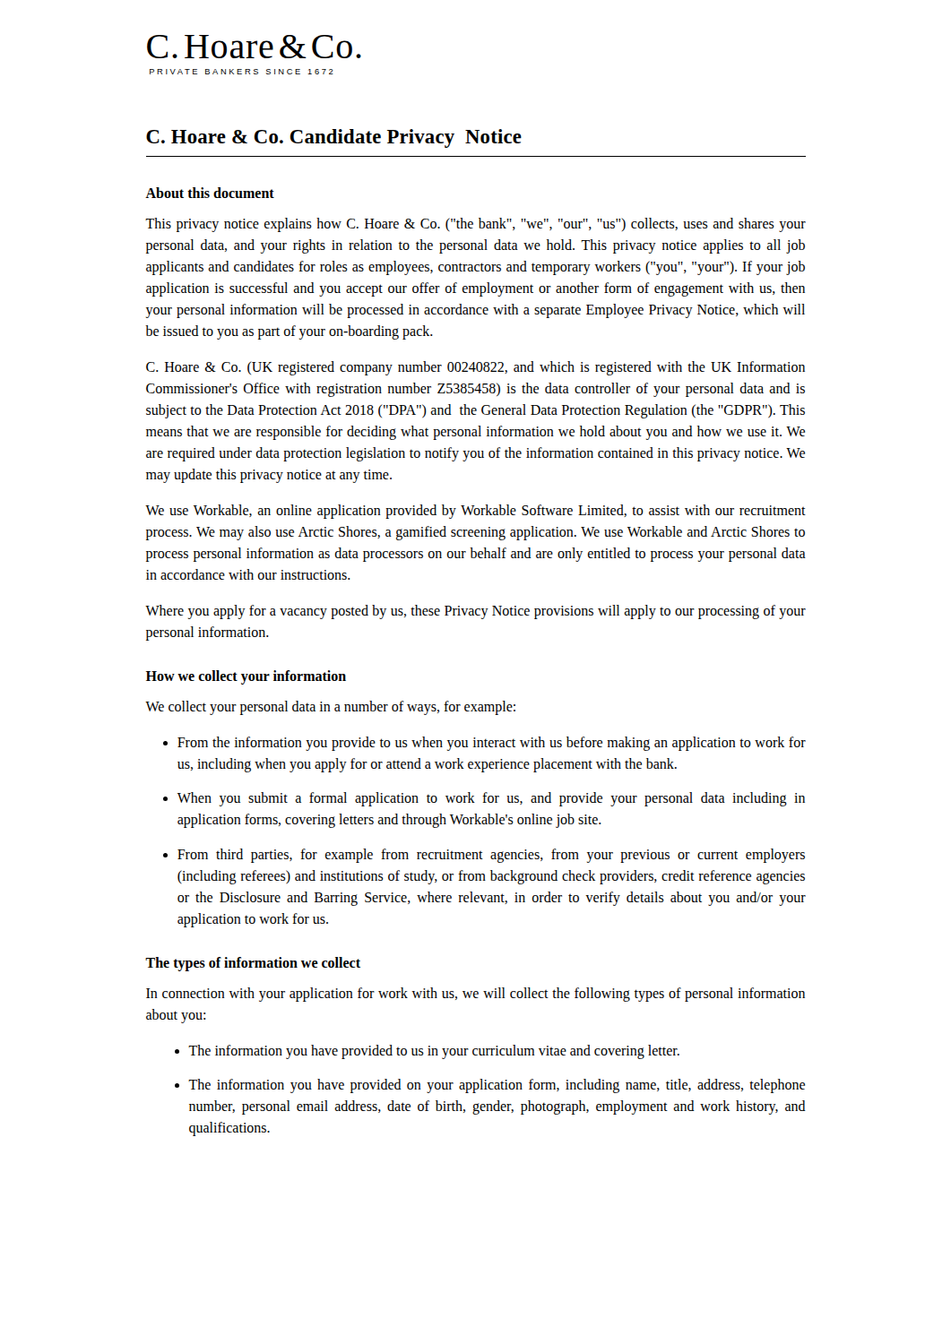C. Hoare & Co.
Private Bankers Since 1672
C. Hoare & Co. Candidate Privacy Notice
About this document
This privacy notice explains how C. Hoare & Co. ("the bank", "we", "our", "us") collects, uses and shares your personal data, and your rights in relation to the personal data we hold. This privacy notice applies to all job applicants and candidates for roles as employees, contractors and temporary workers ("you", "your"). If your job application is successful and you accept our offer of employment or another form of engagement with us, then your personal information will be processed in accordance with a separate Employee Privacy Notice, which will be issued to you as part of your on-boarding pack.
C. Hoare & Co. (UK registered company number 00240822, and which is registered with the UK Information Commissioner's Office with registration number Z5385458) is the data controller of your personal data and is subject to the Data Protection Act 2018 ("DPA") and the General Data Protection Regulation (the "GDPR"). This means that we are responsible for deciding what personal information we hold about you and how we use it. We are required under data protection legislation to notify you of the information contained in this privacy notice. We may update this privacy notice at any time.
We use Workable, an online application provided by Workable Software Limited, to assist with our recruitment process. We may also use Arctic Shores, a gamified screening application. We use Workable and Arctic Shores to process personal information as data processors on our behalf and are only entitled to process your personal data in accordance with our instructions.
Where you apply for a vacancy posted by us, these Privacy Notice provisions will apply to our processing of your personal information.
How we collect your information
We collect your personal data in a number of ways, for example:
From the information you provide to us when you interact with us before making an application to work for us, including when you apply for or attend a work experience placement with the bank.
When you submit a formal application to work for us, and provide your personal data including in application forms, covering letters and through Workable's online job site.
From third parties, for example from recruitment agencies, from your previous or current employers (including referees) and institutions of study, or from background check providers, credit reference agencies or the Disclosure and Barring Service, where relevant, in order to verify details about you and/or your application to work for us.
The types of information we collect
In connection with your application for work with us, we will collect the following types of personal information about you:
The information you have provided to us in your curriculum vitae and covering letter.
The information you have provided on your application form, including name, title, address, telephone number, personal email address, date of birth, gender, photograph, employment and work history, and qualifications.